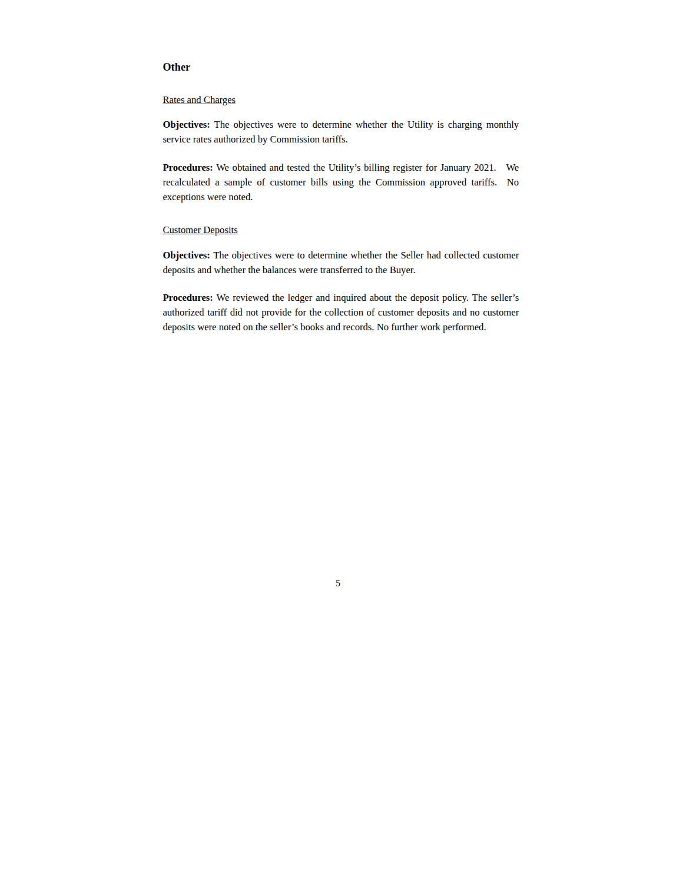Other
Rates and Charges
Objectives: The objectives were to determine whether the Utility is charging monthly service rates authorized by Commission tariffs.
Procedures: We obtained and tested the Utility’s billing register for January 2021. We recalculated a sample of customer bills using the Commission approved tariffs. No exceptions were noted.
Customer Deposits
Objectives: The objectives were to determine whether the Seller had collected customer deposits and whether the balances were transferred to the Buyer.
Procedures: We reviewed the ledger and inquired about the deposit policy. The seller’s authorized tariff did not provide for the collection of customer deposits and no customer deposits were noted on the seller’s books and records. No further work performed.
5